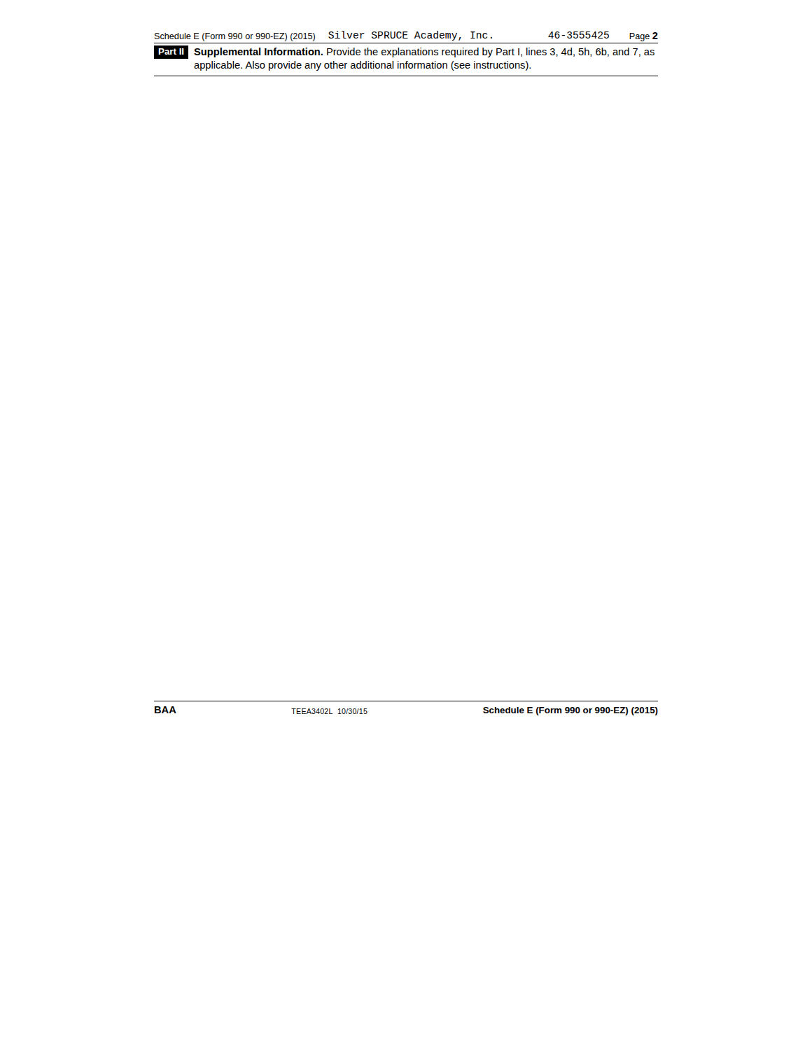Schedule E (Form 990 or 990-EZ) (2015) Silver SPRUCE Academy, Inc. 46-3555425 Page 2
Part II
Supplemental Information. Provide the explanations required by Part I, lines 3, 4d, 5h, 6b, and 7, as applicable. Also provide any other additional information (see instructions).
BAA TEEA3402L 10/30/15 Schedule E (Form 990 or 990-EZ) (2015)